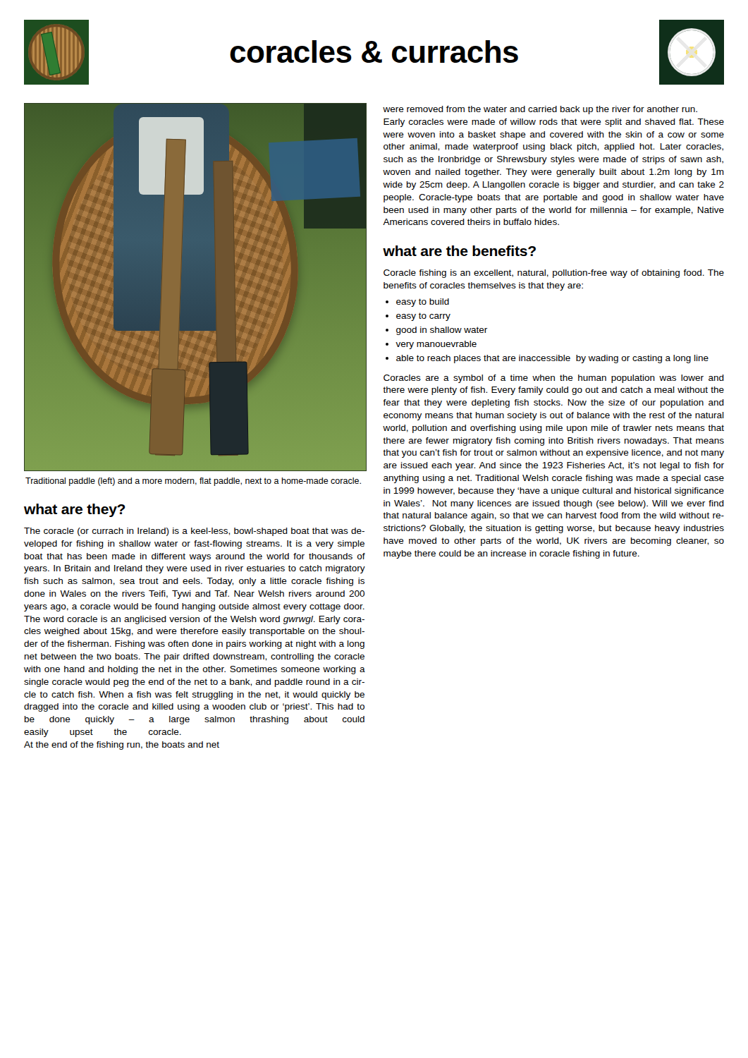coracles & currachs
Traditional paddle (left) and a more modern, flat paddle, next to a home-made coracle.
what are they?
The coracle (or currach in Ireland) is a keel-less, bowl-shaped boat that was developed for fishing in shallow water or fast-flowing streams. It is a very simple boat that has been made in different ways around the world for thousands of years. In Britain and Ireland they were used in river estuaries to catch migratory fish such as salmon, sea trout and eels. Today, only a little coracle fishing is done in Wales on the rivers Teifi, Tywi and Taf. Near Welsh rivers around 200 years ago, a coracle would be found hanging outside almost every cottage door. The word coracle is an anglicised version of the Welsh word gwrwgl. Early coracles weighed about 15kg, and were therefore easily transportable on the shoulder of the fisherman. Fishing was often done in pairs working at night with a long net between the two boats. The pair drifted downstream, controlling the coracle with one hand and holding the net in the other. Sometimes someone working a single coracle would peg the end of the net to a bank, and paddle round in a circle to catch fish. When a fish was felt struggling in the net, it would quickly be dragged into the coracle and killed using a wooden club or ‘priest’. This had to be done quickly – a large salmon thrashing about could easily upset the coracle.
At the end of the fishing run, the boats and net
were removed from the water and carried back up the river for another run.
Early coracles were made of willow rods that were split and shaved flat. These were woven into a basket shape and covered with the skin of a cow or some other animal, made waterproof using black pitch, applied hot. Later coracles, such as the Ironbridge or Shrewsbury styles were made of strips of sawn ash, woven and nailed together. They were generally built about 1.2m long by 1m wide by 25cm deep. A Llangollen coracle is bigger and sturdier, and can take 2 people. Coracle-type boats that are portable and good in shallow water have been used in many other parts of the world for millennia – for example, Native Americans covered theirs in buffalo hides.
what are the benefits?
Coracle fishing is an excellent, natural, pollution-free way of obtaining food. The benefits of coracles themselves is that they are:
easy to build
easy to carry
good in shallow water
very manouevrable
able to reach places that are inaccessible by wading or casting a long line
Coracles are a symbol of a time when the human population was lower and there were plenty of fish. Every family could go out and catch a meal without the fear that they were depleting fish stocks. Now the size of our population and economy means that human society is out of balance with the rest of the natural world, pollution and overfishing using mile upon mile of trawler nets means that there are fewer migratory fish coming into British rivers nowadays. That means that you can’t fish for trout or salmon without an expensive licence, and not many are issued each year. And since the 1923 Fisheries Act, it’s not legal to fish for anything using a net. Traditional Welsh coracle fishing was made a special case in 1999 however, because they ‘have a unique cultural and historical significance in Wales’. Not many licences are issued though (see below). Will we ever find that natural balance again, so that we can harvest food from the wild without restrictions? Globally, the situation is getting worse, but because heavy industries have moved to other parts of the world, UK rivers are becoming cleaner, so maybe there could be an increase in coracle fishing in future.